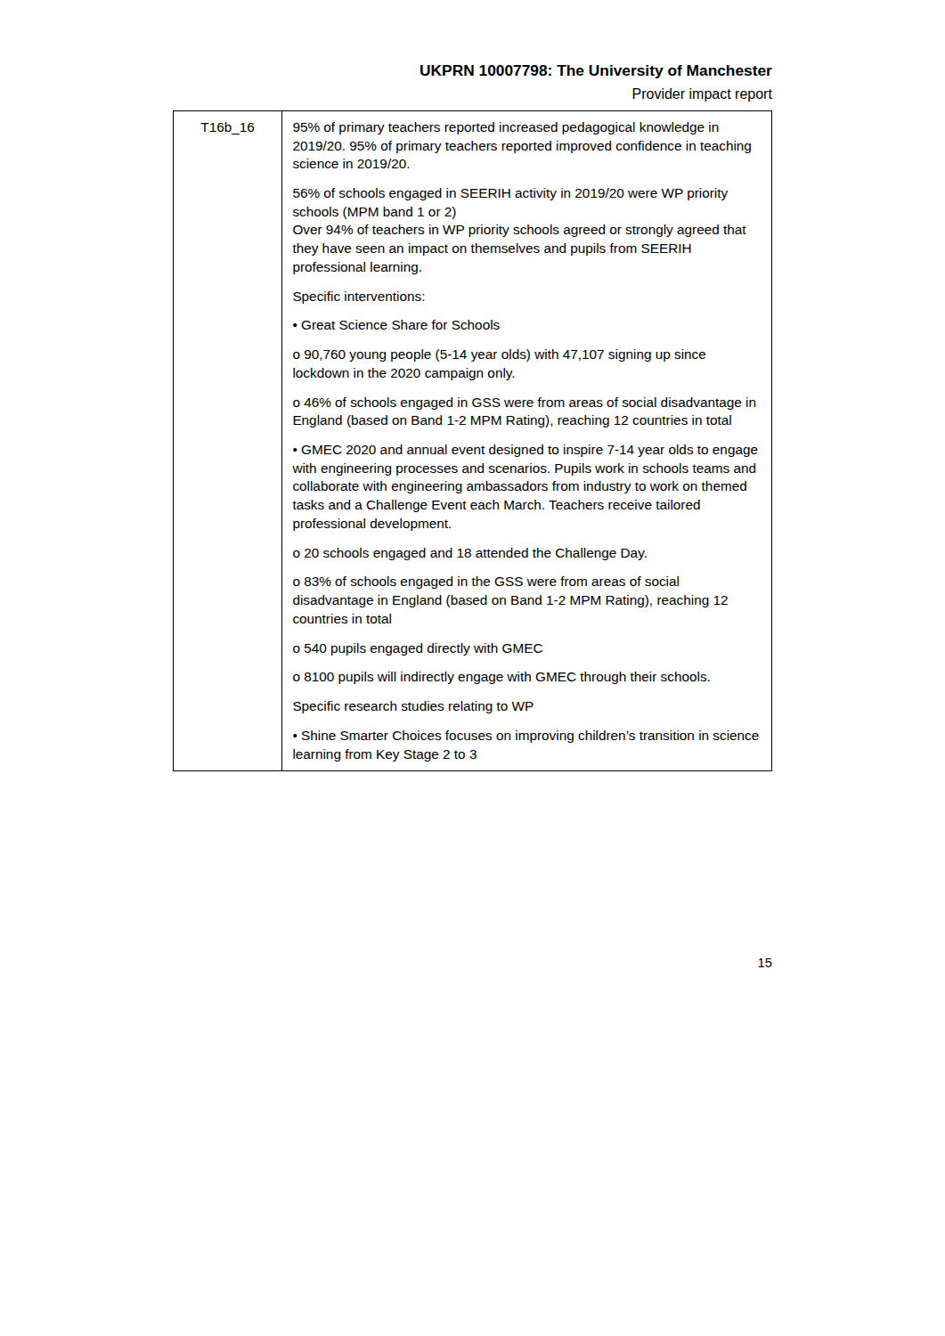UKPRN 10007798: The University of Manchester
Provider impact report
| T16b_16 | 95% of primary teachers reported increased pedagogical knowledge in 2019/20. 95% of primary teachers reported improved confidence in teaching science in 2019/20. 56% of schools engaged in SEERIH activity in 2019/20 were WP priority schools (MPM band 1 or 2) Over 94% of teachers in WP priority schools agreed or strongly agreed that they have seen an impact on themselves and pupils from SEERIH professional learning. Specific interventions: • Great Science Share for Schools o 90,760 young people (5-14 year olds) with 47,107 signing up since lockdown in the 2020 campaign only. o 46% of schools engaged in GSS were from areas of social disadvantage in England (based on Band 1-2 MPM Rating), reaching 12 countries in total • GMEC 2020 and annual event designed to inspire 7-14 year olds to engage with engineering processes and scenarios. Pupils work in schools teams and collaborate with engineering ambassadors from industry to work on themed tasks and a Challenge Event each March. Teachers receive tailored professional development. o 20 schools engaged and 18 attended the Challenge Day. o 83% of schools engaged in the GSS were from areas of social disadvantage in England (based on Band 1-2 MPM Rating), reaching 12 countries in total o 540 pupils engaged directly with GMEC o 8100 pupils will indirectly engage with GMEC through their schools. Specific research studies relating to WP • Shine Smarter Choices focuses on improving children’s transition in science learning from Key Stage 2 to 3 |
15